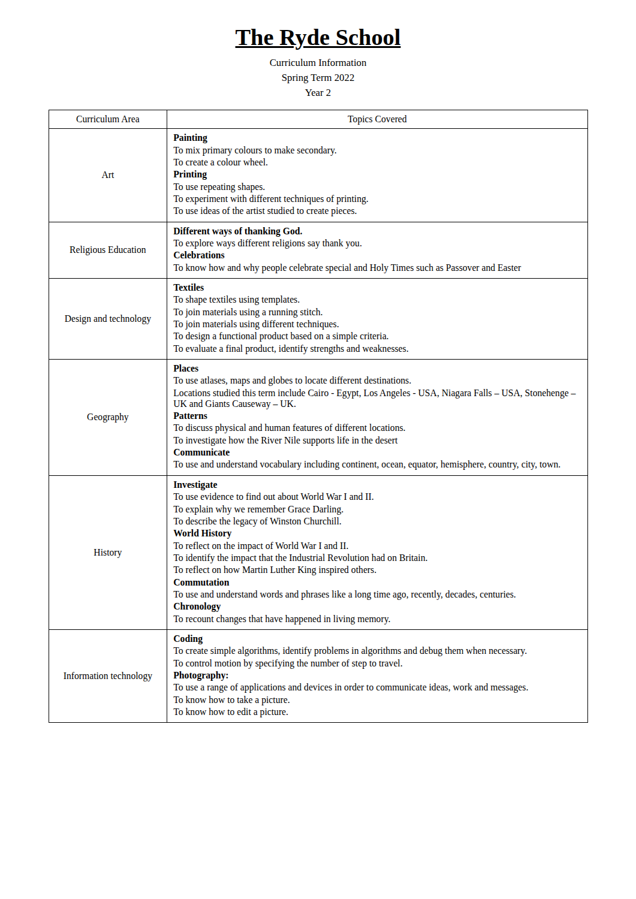The Ryde School
Curriculum Information
Spring Term 2022
Year 2
| Curriculum Area | Topics Covered |
| --- | --- |
| Art | Painting To mix primary colours to make secondary. To create a colour wheel. Printing To use repeating shapes. To experiment with different techniques of printing. To use ideas of the artist studied to create pieces. |
| Religious Education | Different ways of thanking God. To explore ways different religions say thank you. Celebrations To know how and why people celebrate special and Holy Times such as Passover and Easter |
| Design and technology | Textiles To shape textiles using templates. To join materials using a running stitch. To join materials using different techniques. To design a functional product based on a simple criteria. To evaluate a final product, identify strengths and weaknesses. |
| Geography | Places To use atlases, maps and globes to locate different destinations. Locations studied this term include Cairo - Egypt, Los Angeles - USA, Niagara Falls – USA, Stonehenge – UK and Giants Causeway – UK. Patterns To discuss physical and human features of different locations. To investigate how the River Nile supports life in the desert Communicate To use and understand vocabulary including continent, ocean, equator, hemisphere, country, city, town. |
| History | Investigate To use evidence to find out about World War I and II. To explain why we remember Grace Darling. To describe the legacy of Winston Churchill. World History To reflect on the impact of World War I and II. To identify the impact that the Industrial Revolution had on Britain. To reflect on how Martin Luther King inspired others. Commutation To use and understand words and phrases like a long time ago, recently, decades, centuries. Chronology To recount changes that have happened in living memory. |
| Information technology | Coding To create simple algorithms, identify problems in algorithms and debug them when necessary. To control motion by specifying the number of step to travel. Photography: To use a range of applications and devices in order to communicate ideas, work and messages. To know how to take a picture. To know how to edit a picture. |